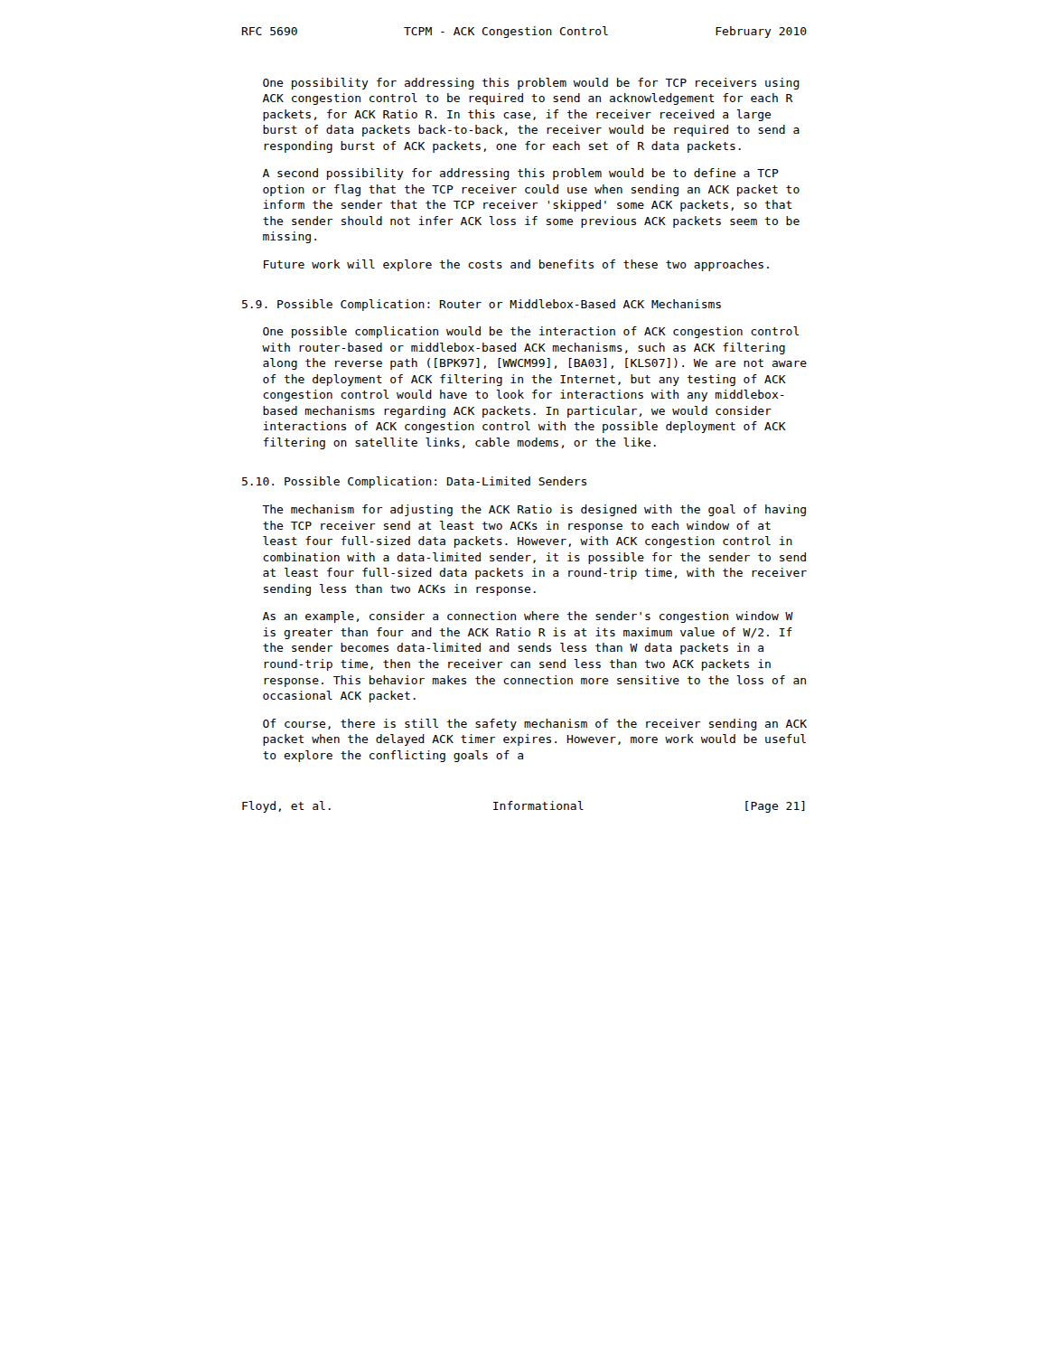RFC 5690 TCPM - ACK Congestion Control February 2010
One possibility for addressing this problem would be for TCP receivers using ACK congestion control to be required to send an acknowledgement for each R packets, for ACK Ratio R. In this case, if the receiver received a large burst of data packets back-to-back, the receiver would be required to send a responding burst of ACK packets, one for each set of R data packets.
A second possibility for addressing this problem would be to define a TCP option or flag that the TCP receiver could use when sending an ACK packet to inform the sender that the TCP receiver 'skipped' some ACK packets, so that the sender should not infer ACK loss if some previous ACK packets seem to be missing.
Future work will explore the costs and benefits of these two approaches.
5.9. Possible Complication: Router or Middlebox-Based ACK Mechanisms
One possible complication would be the interaction of ACK congestion control with router-based or middlebox-based ACK mechanisms, such as ACK filtering along the reverse path ([BPK97], [WWCM99], [BA03], [KLS07]). We are not aware of the deployment of ACK filtering in the Internet, but any testing of ACK congestion control would have to look for interactions with any middlebox-based mechanisms regarding ACK packets. In particular, we would consider interactions of ACK congestion control with the possible deployment of ACK filtering on satellite links, cable modems, or the like.
5.10. Possible Complication: Data-Limited Senders
The mechanism for adjusting the ACK Ratio is designed with the goal of having the TCP receiver send at least two ACKs in response to each window of at least four full-sized data packets. However, with ACK congestion control in combination with a data-limited sender, it is possible for the sender to send at least four full-sized data packets in a round-trip time, with the receiver sending less than two ACKs in response.
As an example, consider a connection where the sender's congestion window W is greater than four and the ACK Ratio R is at its maximum value of W/2. If the sender becomes data-limited and sends less than W data packets in a round-trip time, then the receiver can send less than two ACK packets in response. This behavior makes the connection more sensitive to the loss of an occasional ACK packet.
Of course, there is still the safety mechanism of the receiver sending an ACK packet when the delayed ACK timer expires. However, more work would be useful to explore the conflicting goals of a
Floyd, et al. Informational [Page 21]